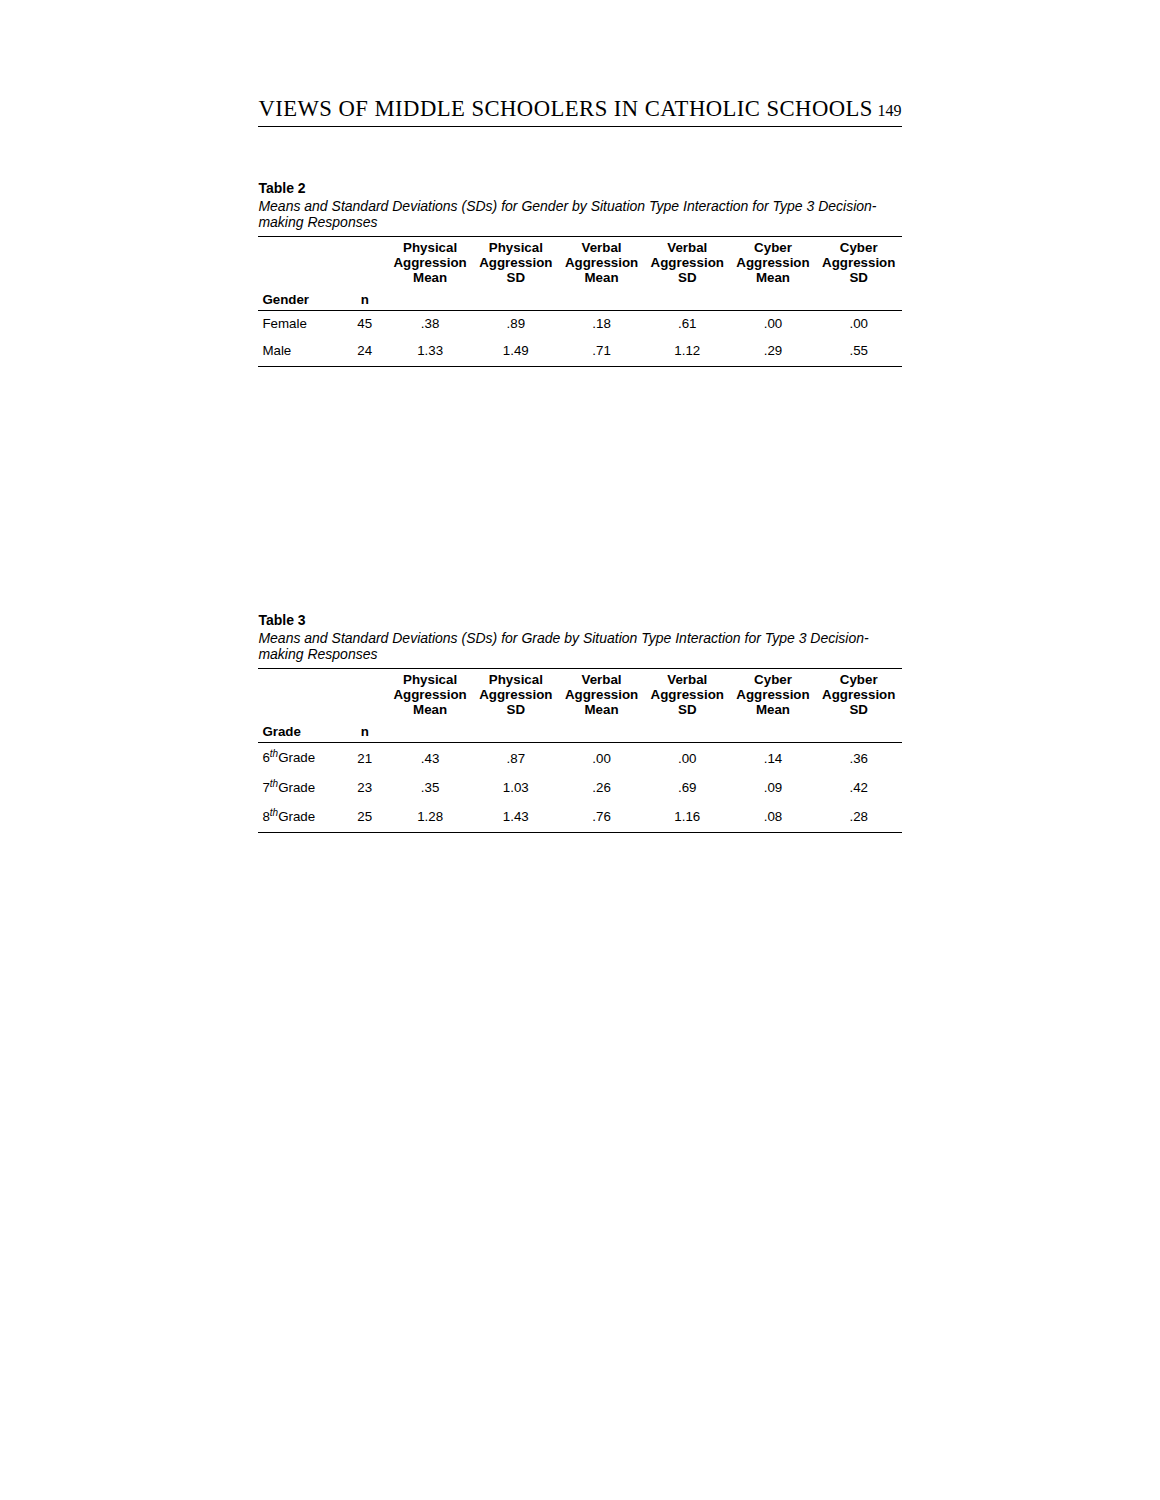Views of Middle Schoolers in Catholic Schools 149
Table 2
Means and Standard Deviations (SDs) for Gender by Situation Type Interaction for Type 3 Decision-making Responses
| | | Physical Aggression Mean | Physical Aggression SD | Verbal Aggression Mean | Verbal Aggression SD | Cyber Aggression Mean | Cyber Aggression SD |
| --- | --- | --- | --- | --- | --- | --- | --- |
| Gender | n | | | | | | |
| Female | 45 | .38 | .89 | .18 | .61 | .00 | .00 |
| Male | 24 | 1.33 | 1.49 | .71 | 1.12 | .29 | .55 |
Table 3
Means and Standard Deviations (SDs) for Grade by Situation Type Interaction for Type 3 Decision-making Responses
| | | Physical Aggression Mean | Physical Aggression SD | Verbal Aggression Mean | Verbal Aggression SD | Cyber Aggression Mean | Cyber Aggression SD |
| --- | --- | --- | --- | --- | --- | --- | --- |
| Grade | n | | | | | | |
| 6 th Grade | 21 | .43 | .87 | .00 | .00 | .14 | .36 |
| 7 th Grade | 23 | .35 | 1.03 | .26 | .69 | .09 | .42 |
| 8 th Grade | 25 | 1.28 | 1.43 | .76 | 1.16 | .08 | .28 |